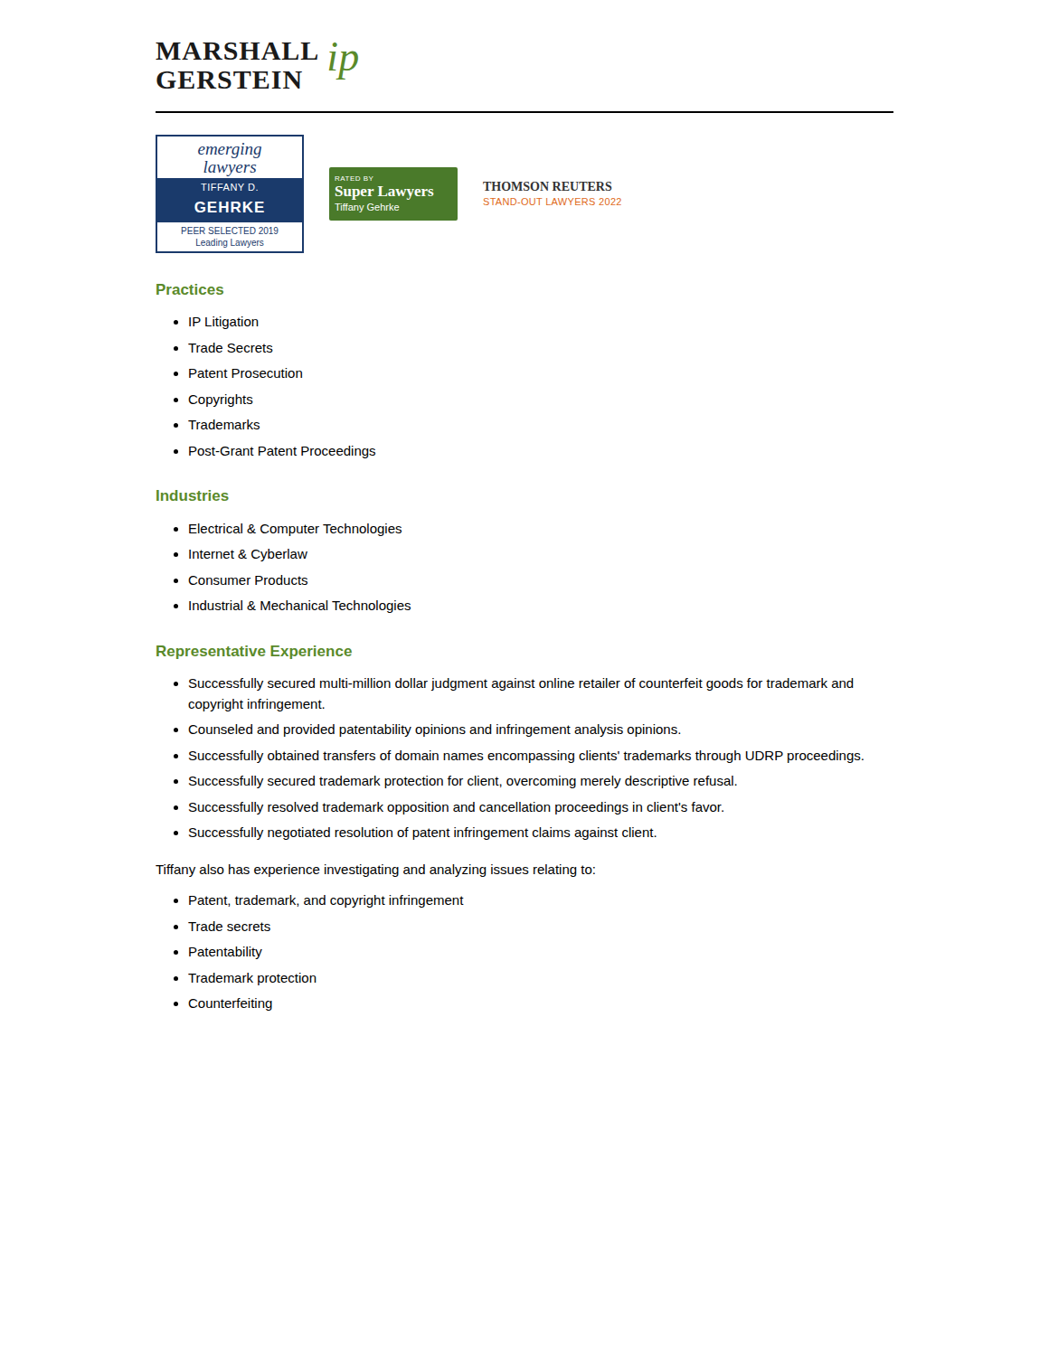MARSHALL
GERSTEIN
ip
emerging
lawyers
TIFFANY D.
GEHRKE
PEER SELECTED 2019
Leading Lawyers
RATED BY
Super Lawyers
Tiffany Gehrke
THOMSON REUTERS
STAND-OUT LAWYERS 2022
Practices
IP Litigation
Trade Secrets
Patent Prosecution
Copyrights
Trademarks
Post-Grant Patent Proceedings
Industries
Electrical & Computer Technologies
Internet & Cyberlaw
Consumer Products
Industrial & Mechanical Technologies
Representative Experience
Successfully secured multi-million dollar judgment against online retailer of counterfeit goods for trademark and copyright infringement.
Counseled and provided patentability opinions and infringement analysis opinions.
Successfully obtained transfers of domain names encompassing clients' trademarks through UDRP proceedings.
Successfully secured trademark protection for client, overcoming merely descriptive refusal.
Successfully resolved trademark opposition and cancellation proceedings in client's favor.
Successfully negotiated resolution of patent infringement claims against client.
Tiffany also has experience investigating and analyzing issues relating to:
Patent, trademark, and copyright infringement
Trade secrets
Patentability
Trademark protection
Counterfeiting